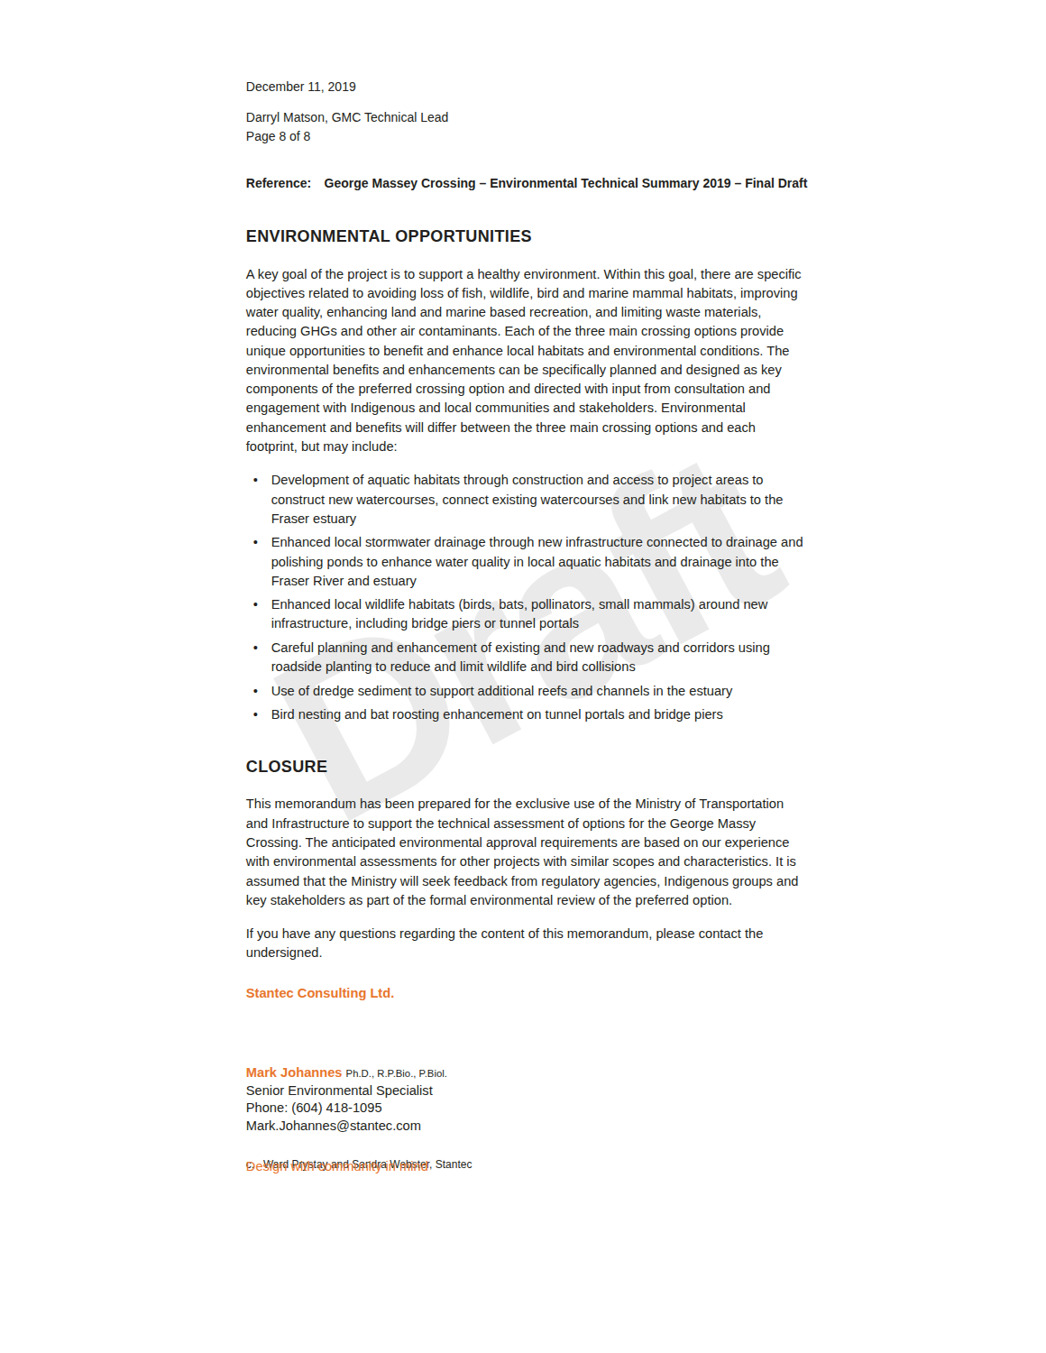Draft
December 11, 2019
Darryl Matson, GMC Technical Lead
Page 8 of 8
Reference: George Massey Crossing – Environmental Technical Summary 2019 – Final Draft
ENVIRONMENTAL OPPORTUNITIES
A key goal of the project is to support a healthy environment. Within this goal, there are specific objectives related to avoiding loss of fish, wildlife, bird and marine mammal habitats, improving water quality, enhancing land and marine based recreation, and limiting waste materials, reducing GHGs and other air contaminants. Each of the three main crossing options provide unique opportunities to benefit and enhance local habitats and environmental conditions. The environmental benefits and enhancements can be specifically planned and designed as key components of the preferred crossing option and directed with input from consultation and engagement with Indigenous and local communities and stakeholders. Environmental enhancement and benefits will differ between the three main crossing options and each footprint, but may include:
Development of aquatic habitats through construction and access to project areas to construct new watercourses, connect existing watercourses and link new habitats to the Fraser estuary
Enhanced local stormwater drainage through new infrastructure connected to drainage and polishing ponds to enhance water quality in local aquatic habitats and drainage into the Fraser River and estuary
Enhanced local wildlife habitats (birds, bats, pollinators, small mammals) around new infrastructure, including bridge piers or tunnel portals
Careful planning and enhancement of existing and new roadways and corridors using roadside planting to reduce and limit wildlife and bird collisions
Use of dredge sediment to support additional reefs and channels in the estuary
Bird nesting and bat roosting enhancement on tunnel portals and bridge piers
CLOSURE
This memorandum has been prepared for the exclusive use of the Ministry of Transportation and Infrastructure to support the technical assessment of options for the George Massy Crossing. The anticipated environmental approval requirements are based on our experience with environmental assessments for other projects with similar scopes and characteristics. It is assumed that the Ministry will seek feedback from regulatory agencies, Indigenous groups and key stakeholders as part of the formal environmental review of the preferred option.
If you have any questions regarding the content of this memorandum, please contact the undersigned.
Stantec Consulting Ltd.
Mark Johannes Ph.D., R.P.Bio., P.Biol.
Senior Environmental Specialist
Phone: (604) 418-1095
Mark.Johannes@stantec.com
c. Ward Prystay and Sandra Webster, Stantec
Design with community in mind